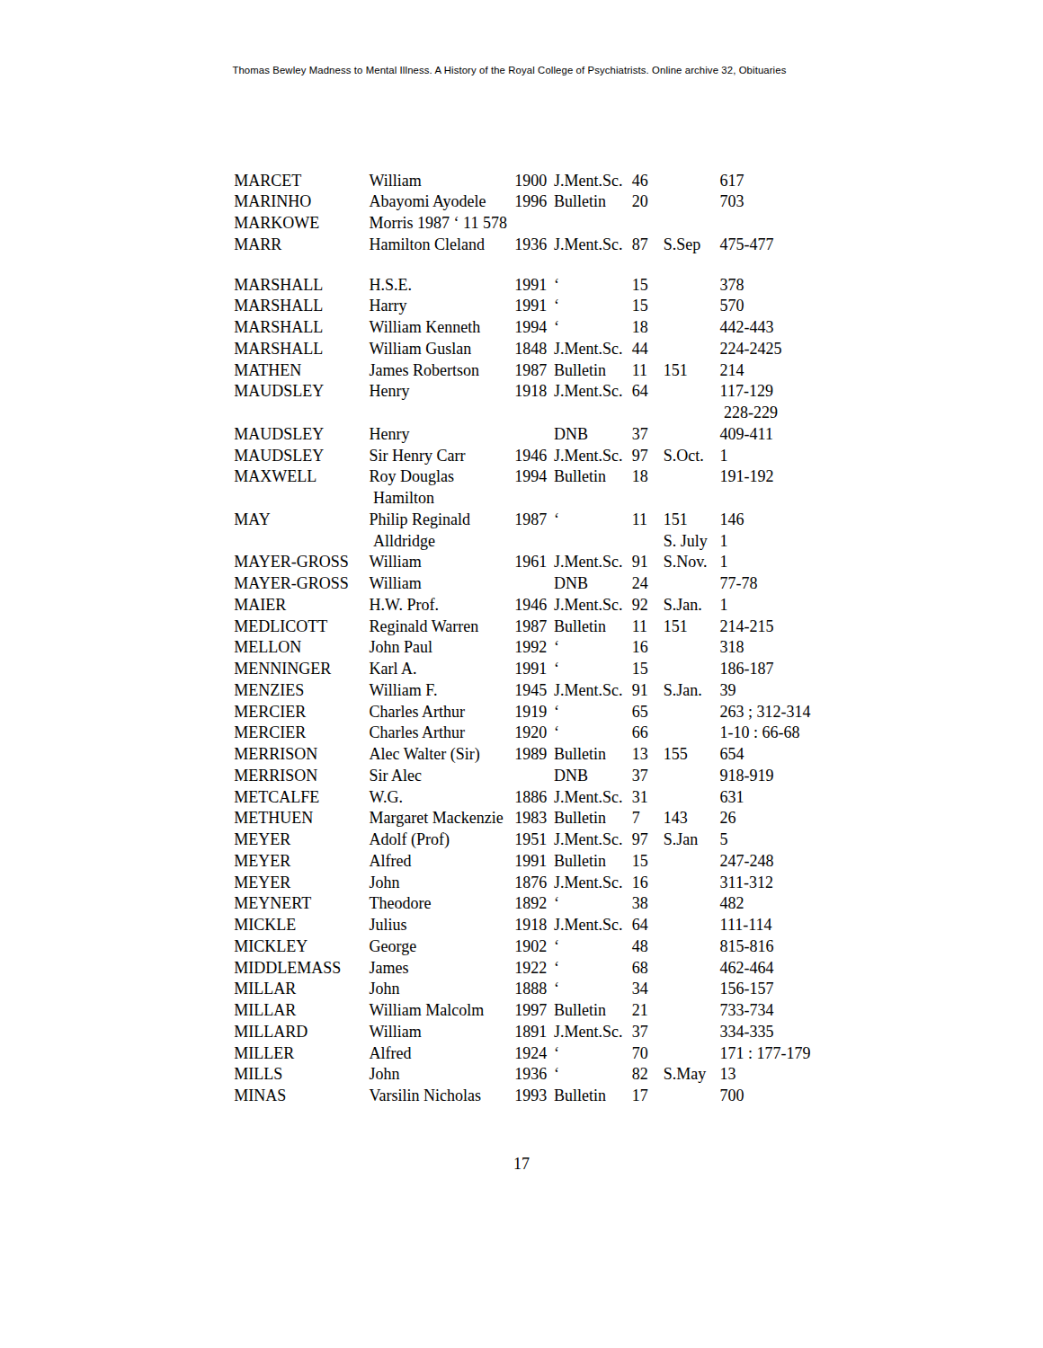Thomas Bewley Madness to Mental Illness. A History of the Royal College of Psychiatrists. Online archive 32, Obituaries
| MARCET | William | 1900 | J.Ment.Sc. | 46 | | 617 |
| MARINHO | Abayomi Ayodele | 1996 | Bulletin | 20 | | 703 |
| MARKOWE | Morris 1987 ‘ 11 578 |
| MARR | Hamilton Cleland | 1936 | J.Ment.Sc. | 87 | S.Sep | 475-477 |
| MARSHALL | H.S.E. | 1991 | ‘ | 15 | | 378 |
| MARSHALL | Harry | 1991 | ‘ | 15 | | 570 |
| MARSHALL | William Kenneth | 1994 | ‘ | 18 | | 442-443 |
| MARSHALL | William Guslan | 1848 | J.Ment.Sc. | 44 | | 224-2425 |
| MATHEN | James Robertson | 1987 | Bulletin | 11 | 151 | 214 |
| MAUDSLEY | Henry | 1918 | J.Ment.Sc. | 64 | | 117-129 |
| | | | | | | 228-229 |
| MAUDSLEY | Henry | | DNB | 37 | | 409-411 |
| MAUDSLEY | Sir Henry Carr | 1946 | J.Ment.Sc. | 97 | S.Oct. | 1 |
| MAXWELL | Roy Douglas | 1994 | Bulletin | 18 | | 191-192 |
| | Hamilton | | | | | |
| MAY | Philip Reginald | 1987 | ‘ | 11 | 151 | 146 |
| | Alldridge | | | | S. July | 1 |
| MAYER-GROSS | William | 1961 | J.Ment.Sc. | 91 | S.Nov. | 1 |
| MAYER-GROSS | William | | DNB | 24 | | 77-78 |
| MAIER | H.W. Prof. | 1946 | J.Ment.Sc. | 92 | S.Jan. | 1 |
| MEDLICOTT | Reginald Warren | 1987 | Bulletin | 11 | 151 | 214-215 |
| MELLON | John Paul | 1992 | ‘ | 16 | | 318 |
| MENNINGER | Karl A. | 1991 | ‘ | 15 | | 186-187 |
| MENZIES | William F. | 1945 | J.Ment.Sc. | 91 | S.Jan. | 39 |
| MERCIER | Charles Arthur | 1919 | ‘ | 65 | | 263 ; 312-314 |
| MERCIER | Charles Arthur | 1920 | ‘ | 66 | | 1-10 : 66-68 |
| MERRISON | Alec Walter (Sir) | 1989 | Bulletin | 13 | 155 | 654 |
| MERRISON | Sir Alec | | DNB | 37 | | 918-919 |
| METCALFE | W.G. | 1886 | J.Ment.Sc. | 31 | | 631 |
| METHUEN | Margaret Mackenzie | 1983 | Bulletin | 7 | 143 | 26 |
| MEYER | Adolf (Prof) | 1951 | J.Ment.Sc. | 97 | S.Jan | 5 |
| MEYER | Alfred | 1991 | Bulletin | 15 | | 247-248 |
| MEYER | John | 1876 | J.Ment.Sc. | 16 | | 311-312 |
| MEYNERT | Theodore | 1892 | ‘ | 38 | | 482 |
| MICKLE | Julius | 1918 | J.Ment.Sc. | 64 | | 111-114 |
| MICKLEY | George | 1902 | ‘ | 48 | | 815-816 |
| MIDDLEMASS | James | 1922 | ‘ | 68 | | 462-464 |
| MILLAR | John | 1888 | ‘ | 34 | | 156-157 |
| MILLAR | William Malcolm | 1997 | Bulletin | 21 | | 733-734 |
| MILLARD | William | 1891 | J.Ment.Sc. | 37 | | 334-335 |
| MILLER | Alfred | 1924 | ‘ | 70 | | 171 : 177-179 |
| MILLS | John | 1936 | ‘ | 82 | S.May | 13 |
| MINAS | Varsilin Nicholas | 1993 | Bulletin | 17 | | 700 |
17